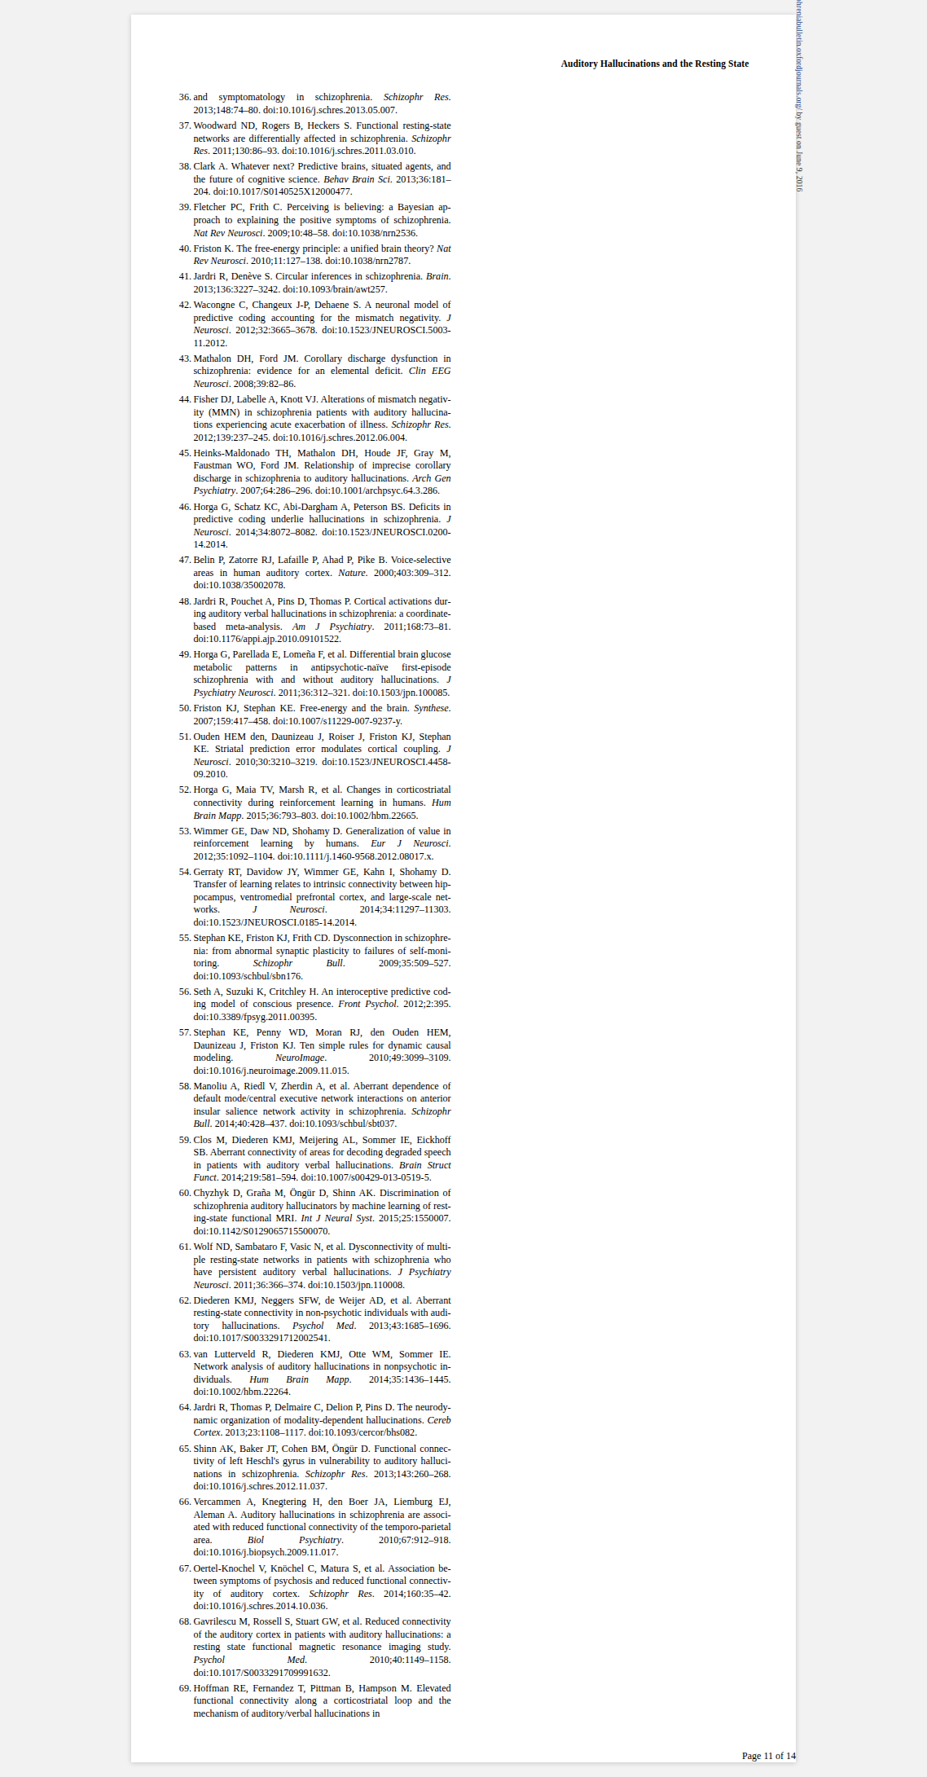Auditory Hallucinations and the Resting State
Downloaded from http://schizophreniabulletin.oxfordjournals.org/ by guest on June 9, 2016
and symptomatology in schizophrenia. Schizophr Res. 2013;148:74–80. doi:10.1016/j.schres.2013.05.007.
Woodward ND, Rogers B, Heckers S. Functional resting-state networks are differentially affected in schizophrenia. Schizophr Res. 2011;130:86–93. doi:10.1016/j.schres.2011.03.010.
Clark A. Whatever next? Predictive brains, situated agents, and the future of cognitive science. Behav Brain Sci. 2013;36:181–204. doi:10.1017/S0140525X12000477.
Fletcher PC, Frith C. Perceiving is believing: a Bayesian approach to explaining the positive symptoms of schizophrenia. Nat Rev Neurosci. 2009;10:48–58. doi:10.1038/nrn2536.
Friston K. The free-energy principle: a unified brain theory? Nat Rev Neurosci. 2010;11:127–138. doi:10.1038/nrn2787.
Jardri R, Denève S. Circular inferences in schizophrenia. Brain. 2013;136:3227–3242. doi:10.1093/brain/awt257.
Wacongne C, Changeux J-P, Dehaene S. A neuronal model of predictive coding accounting for the mismatch negativity. J Neurosci. 2012;32:3665–3678. doi:10.1523/JNEUROSCI.5003-11.2012.
Mathalon DH, Ford JM. Corollary discharge dysfunction in schizophrenia: evidence for an elemental deficit. Clin EEG Neurosci. 2008;39:82–86.
Fisher DJ, Labelle A, Knott VJ. Alterations of mismatch negativity (MMN) in schizophrenia patients with auditory hallucinations experiencing acute exacerbation of illness. Schizophr Res. 2012;139:237–245. doi:10.1016/j.schres.2012.06.004.
Heinks-Maldonado TH, Mathalon DH, Houde JF, Gray M, Faustman WO, Ford JM. Relationship of imprecise corollary discharge in schizophrenia to auditory hallucinations. Arch Gen Psychiatry. 2007;64:286–296. doi:10.1001/archpsyc.64.3.286.
Horga G, Schatz KC, Abi-Dargham A, Peterson BS. Deficits in predictive coding underlie hallucinations in schizophrenia. J Neurosci. 2014;34:8072–8082. doi:10.1523/JNEUROSCI.0200-14.2014.
Belin P, Zatorre RJ, Lafaille P, Ahad P, Pike B. Voice-selective areas in human auditory cortex. Nature. 2000;403:309–312. doi:10.1038/35002078.
Jardri R, Pouchet A, Pins D, Thomas P. Cortical activations during auditory verbal hallucinations in schizophrenia: a coordinate-based meta-analysis. Am J Psychiatry. 2011;168:73–81. doi:10.1176/appi.ajp.2010.09101522.
Horga G, Parellada E, Lomeña F, et al. Differential brain glucose metabolic patterns in antipsychotic-naïve first-episode schizophrenia with and without auditory hallucinations. J Psychiatry Neurosci. 2011;36:312–321. doi:10.1503/jpn.100085.
Friston KJ, Stephan KE. Free-energy and the brain. Synthese. 2007;159:417–458. doi:10.1007/s11229-007-9237-y.
Ouden HEM den, Daunizeau J, Roiser J, Friston KJ, Stephan KE. Striatal prediction error modulates cortical coupling. J Neurosci. 2010;30:3210–3219. doi:10.1523/JNEUROSCI.4458-09.2010.
Horga G, Maia TV, Marsh R, et al. Changes in corticostriatal connectivity during reinforcement learning in humans. Hum Brain Mapp. 2015;36:793–803. doi:10.1002/hbm.22665.
Wimmer GE, Daw ND, Shohamy D. Generalization of value in reinforcement learning by humans. Eur J Neurosci. 2012;35:1092–1104. doi:10.1111/j.1460-9568.2012.08017.x.
Gerraty RT, Davidow JY, Wimmer GE, Kahn I, Shohamy D. Transfer of learning relates to intrinsic connectivity between hippocampus, ventromedial prefrontal cortex, and large-scale networks. J Neurosci. 2014;34:11297–11303. doi:10.1523/JNEUROSCI.0185-14.2014.
Stephan KE, Friston KJ, Frith CD. Dysconnection in schizophrenia: from abnormal synaptic plasticity to failures of self-monitoring. Schizophr Bull. 2009;35:509–527. doi:10.1093/schbul/sbn176.
Seth A, Suzuki K, Critchley H. An interoceptive predictive coding model of conscious presence. Front Psychol. 2012;2:395. doi:10.3389/fpsyg.2011.00395.
Stephan KE, Penny WD, Moran RJ, den Ouden HEM, Daunizeau J, Friston KJ. Ten simple rules for dynamic causal modeling. NeuroImage. 2010;49:3099–3109. doi:10.1016/j.neuroimage.2009.11.015.
Manoliu A, Riedl V, Zherdin A, et al. Aberrant dependence of default mode/central executive network interactions on anterior insular salience network activity in schizophrenia. Schizophr Bull. 2014;40:428–437. doi:10.1093/schbul/sbt037.
Clos M, Diederen KMJ, Meijering AL, Sommer IE, Eickhoff SB. Aberrant connectivity of areas for decoding degraded speech in patients with auditory verbal hallucinations. Brain Struct Funct. 2014;219:581–594. doi:10.1007/s00429-013-0519-5.
Chyzhyk D, Graña M, Öngür D, Shinn AK. Discrimination of schizophrenia auditory hallucinators by machine learning of resting-state functional MRI. Int J Neural Syst. 2015;25:1550007. doi:10.1142/S0129065715500070.
Wolf ND, Sambataro F, Vasic N, et al. Dysconnectivity of multiple resting-state networks in patients with schizophrenia who have persistent auditory verbal hallucinations. J Psychiatry Neurosci. 2011;36:366–374. doi:10.1503/jpn.110008.
Diederen KMJ, Neggers SFW, de Weijer AD, et al. Aberrant resting-state connectivity in non-psychotic individuals with auditory hallucinations. Psychol Med. 2013;43:1685–1696. doi:10.1017/S0033291712002541.
van Lutterveld R, Diederen KMJ, Otte WM, Sommer IE. Network analysis of auditory hallucinations in nonpsychotic individuals. Hum Brain Mapp. 2014;35:1436–1445. doi:10.1002/hbm.22264.
Jardri R, Thomas P, Delmaire C, Delion P, Pins D. The neurodynamic organization of modality-dependent hallucinations. Cereb Cortex. 2013;23:1108–1117. doi:10.1093/cercor/bhs082.
Shinn AK, Baker JT, Cohen BM, Öngür D. Functional connectivity of left Heschl's gyrus in vulnerability to auditory hallucinations in schizophrenia. Schizophr Res. 2013;143:260–268. doi:10.1016/j.schres.2012.11.037.
Vercammen A, Knegtering H, den Boer JA, Liemburg EJ, Aleman A. Auditory hallucinations in schizophrenia are associated with reduced functional connectivity of the temporo-parietal area. Biol Psychiatry. 2010;67:912–918. doi:10.1016/j.biopsych.2009.11.017.
Oertel-Knochel V, Knöchel C, Matura S, et al. Association between symptoms of psychosis and reduced functional connectivity of auditory cortex. Schizophr Res. 2014;160:35–42. doi:10.1016/j.schres.2014.10.036.
Gavrilescu M, Rossell S, Stuart GW, et al. Reduced connectivity of the auditory cortex in patients with auditory hallucinations: a resting state functional magnetic resonance imaging study. Psychol Med. 2010;40:1149–1158. doi:10.1017/S0033291709991632.
Hoffman RE, Fernandez T, Pittman B, Hampson M. Elevated functional connectivity along a corticostriatal loop and the mechanism of auditory/verbal hallucinations in
Page 11 of 14